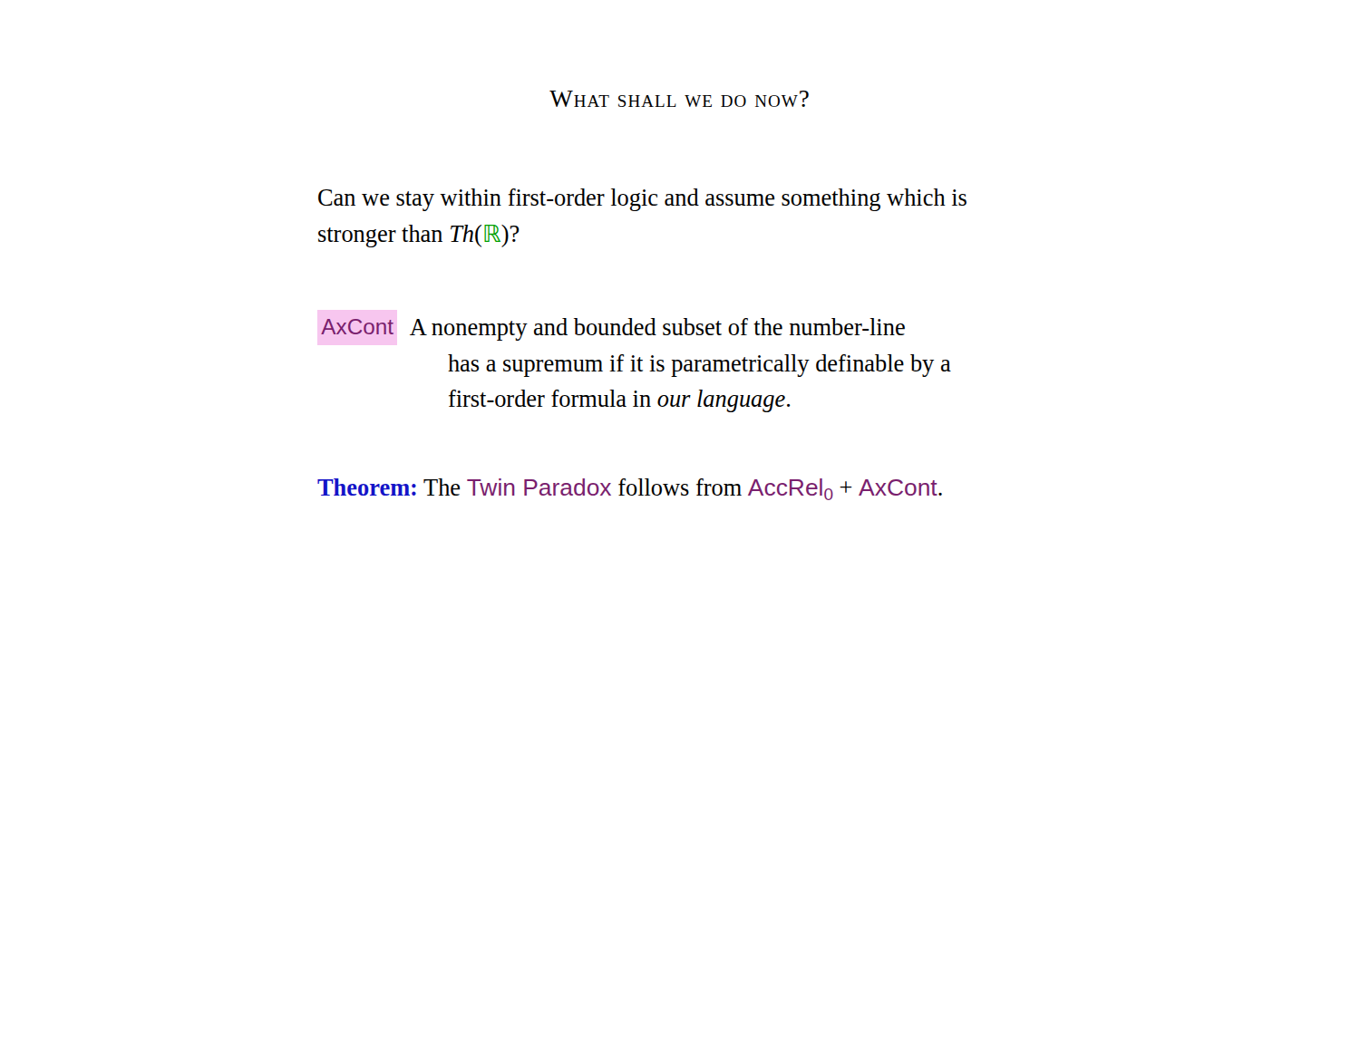What shall we do now?
Can we stay within first-order logic and assume something which is stronger than Th(ℝ)?
AxCont A nonempty and bounded subset of the number-line has a supremum if it is parametrically definable by a first-order formula in our language.
Theorem: The Twin Paradox follows from AccRel0 + AxCont.